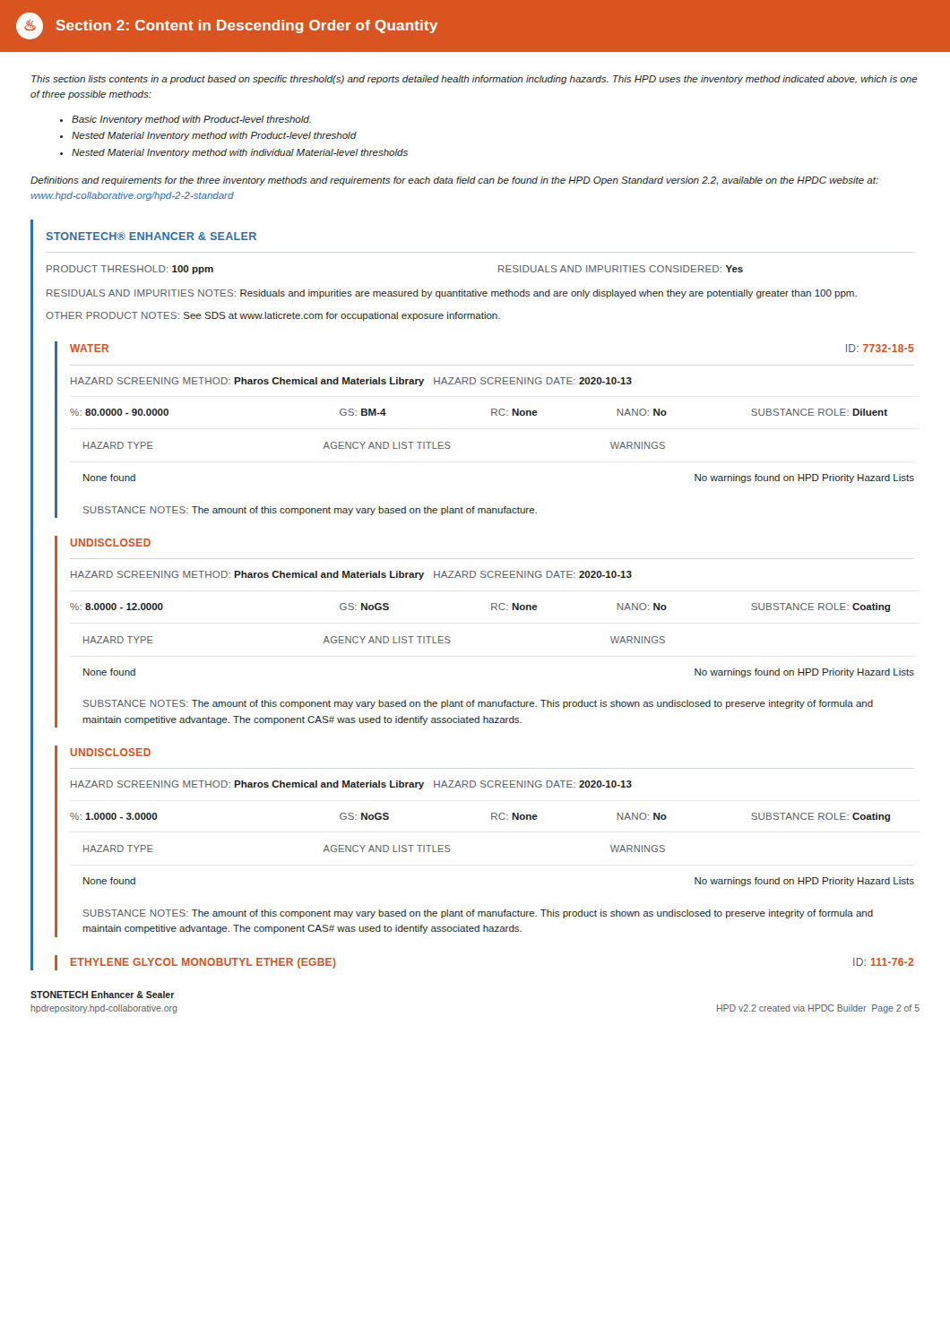♨
Section 2: Content in Descending Order of Quantity
This section lists contents in a product based on specific threshold(s) and reports detailed health information including hazards. This HPD uses the inventory method indicated above, which is one of three possible methods:
Basic Inventory method with Product-level threshold.
Nested Material Inventory method with Product-level threshold
Nested Material Inventory method with individual Material-level thresholds
Definitions and requirements for the three inventory methods and requirements for each data field can be found in the HPD Open Standard version 2.2, available on the HPDC website at: www.hpd-collaborative.org/hpd-2-2-standard
STONETECH® ENHANCER & SEALER
PRODUCT THRESHOLD: 100 ppm
RESIDUALS AND IMPURITIES CONSIDERED: Yes
RESIDUALS AND IMPURITIES NOTES: Residuals and impurities are measured by quantitative methods and are only displayed when they are potentially greater than 100 ppm.
OTHER PRODUCT NOTES: See SDS at www.laticrete.com for occupational exposure information.
WATER ID: 7732-18-5
HAZARD SCREENING METHOD: Pharos Chemical and Materials Library HAZARD SCREENING DATE: 2020-10-13
%: 80.0000 - 90.0000
GS: BM-4
RC: None
NANO: No
SUBSTANCE ROLE: Diluent
| HAZARD TYPE | AGENCY AND LIST TITLES | WARNINGS |
| --- | --- | --- |
| None found | | No warnings found on HPD Priority Hazard Lists |
SUBSTANCE NOTES: The amount of this component may vary based on the plant of manufacture.
UNDISCLOSED
HAZARD SCREENING METHOD: Pharos Chemical and Materials Library HAZARD SCREENING DATE: 2020-10-13
%: 8.0000 - 12.0000
GS: NoGS
RC: None
NANO: No
SUBSTANCE ROLE: Coating
| HAZARD TYPE | AGENCY AND LIST TITLES | WARNINGS |
| --- | --- | --- |
| None found | | No warnings found on HPD Priority Hazard Lists |
SUBSTANCE NOTES: The amount of this component may vary based on the plant of manufacture. This product is shown as undisclosed to preserve integrity of formula and maintain competitive advantage. The component CAS# was used to identify associated hazards.
UNDISCLOSED
HAZARD SCREENING METHOD: Pharos Chemical and Materials Library HAZARD SCREENING DATE: 2020-10-13
%: 1.0000 - 3.0000
GS: NoGS
RC: None
NANO: No
SUBSTANCE ROLE: Coating
| HAZARD TYPE | AGENCY AND LIST TITLES | WARNINGS |
| --- | --- | --- |
| None found | | No warnings found on HPD Priority Hazard Lists |
SUBSTANCE NOTES: The amount of this component may vary based on the plant of manufacture. This product is shown as undisclosed to preserve integrity of formula and maintain competitive advantage. The component CAS# was used to identify associated hazards.
ETHYLENE GLYCOL MONOBUTYL ETHER (EGBE) ID: 111-76-2
STONETECH Enhancer & Sealer hpdrepository.hpd-collaborative.org
HPD v2.2 created via HPDC Builder Page 2 of 5